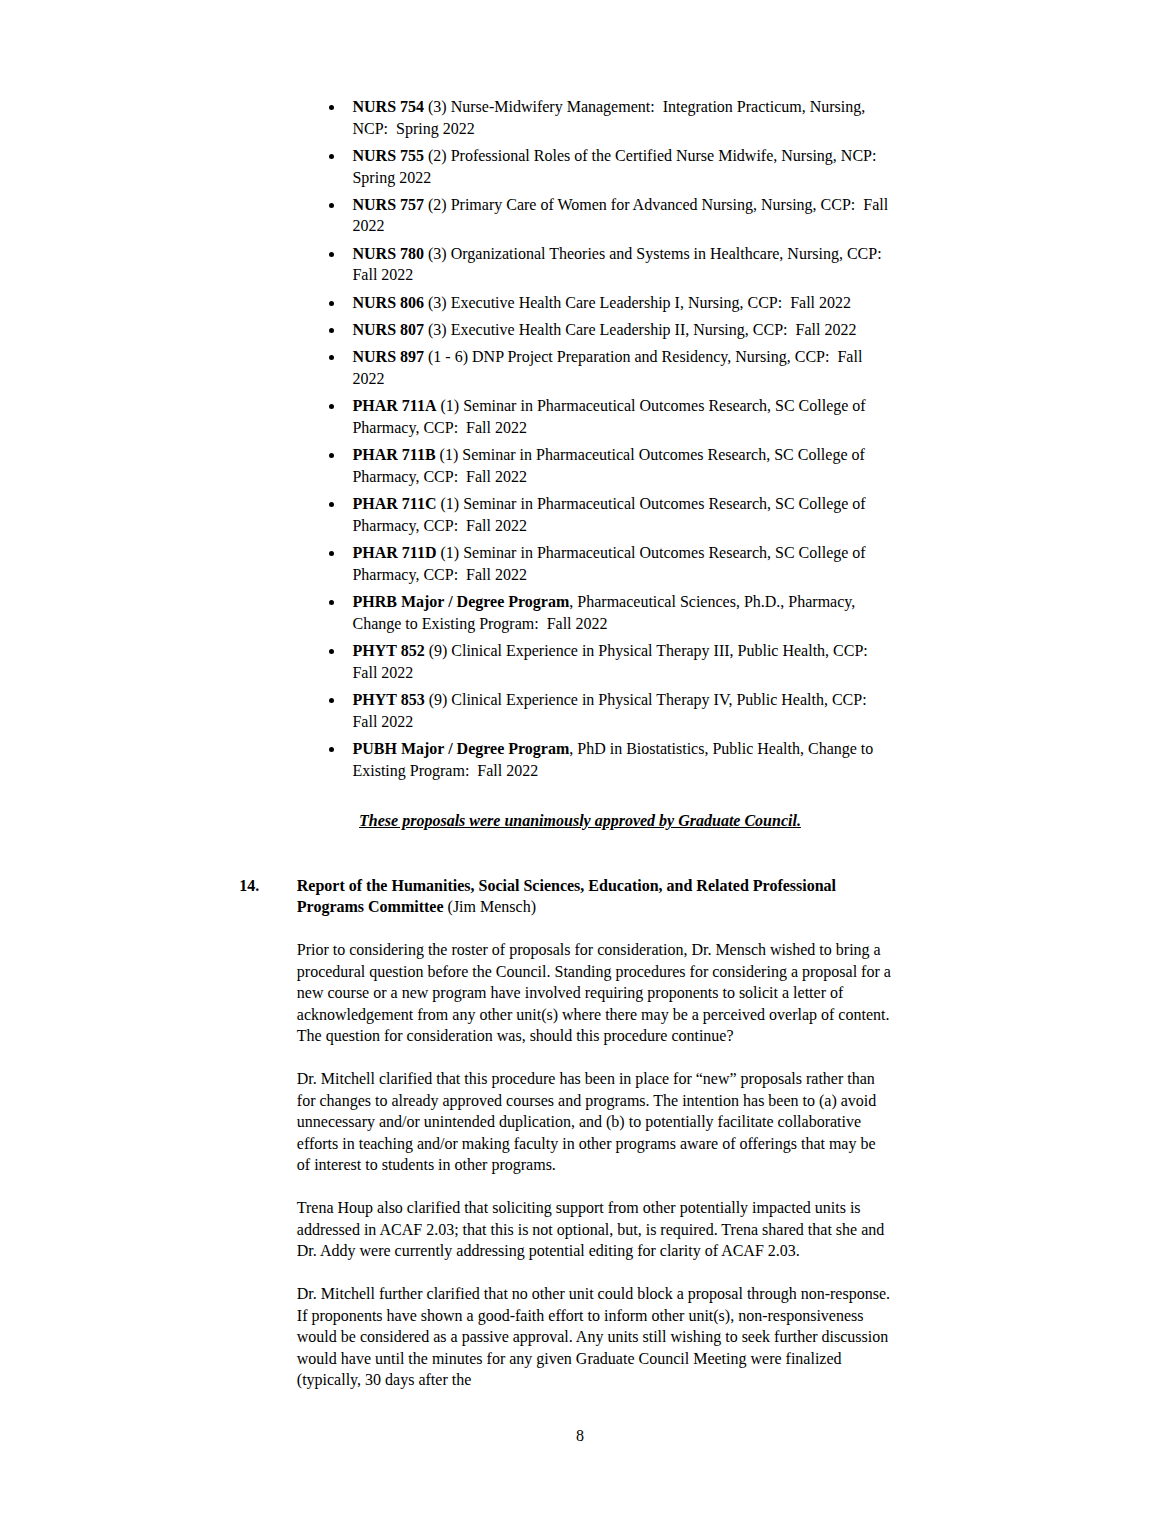NURS 754 (3) Nurse-Midwifery Management: Integration Practicum, Nursing, NCP: Spring 2022
NURS 755 (2) Professional Roles of the Certified Nurse Midwife, Nursing, NCP: Spring 2022
NURS 757 (2) Primary Care of Women for Advanced Nursing, Nursing, CCP: Fall 2022
NURS 780 (3) Organizational Theories and Systems in Healthcare, Nursing, CCP: Fall 2022
NURS 806 (3) Executive Health Care Leadership I, Nursing, CCP: Fall 2022
NURS 807 (3) Executive Health Care Leadership II, Nursing, CCP: Fall 2022
NURS 897 (1 - 6) DNP Project Preparation and Residency, Nursing, CCP: Fall 2022
PHAR 711A (1) Seminar in Pharmaceutical Outcomes Research, SC College of Pharmacy, CCP: Fall 2022
PHAR 711B (1) Seminar in Pharmaceutical Outcomes Research, SC College of Pharmacy, CCP: Fall 2022
PHAR 711C (1) Seminar in Pharmaceutical Outcomes Research, SC College of Pharmacy, CCP: Fall 2022
PHAR 711D (1) Seminar in Pharmaceutical Outcomes Research, SC College of Pharmacy, CCP: Fall 2022
PHRB Major / Degree Program, Pharmaceutical Sciences, Ph.D., Pharmacy, Change to Existing Program: Fall 2022
PHYT 852 (9) Clinical Experience in Physical Therapy III, Public Health, CCP: Fall 2022
PHYT 853 (9) Clinical Experience in Physical Therapy IV, Public Health, CCP: Fall 2022
PUBH Major / Degree Program, PhD in Biostatistics, Public Health, Change to Existing Program: Fall 2022
These proposals were unanimously approved by Graduate Council.
14. Report of the Humanities, Social Sciences, Education, and Related Professional Programs Committee (Jim Mensch)
Prior to considering the roster of proposals for consideration, Dr. Mensch wished to bring a procedural question before the Council. Standing procedures for considering a proposal for a new course or a new program have involved requiring proponents to solicit a letter of acknowledgement from any other unit(s) where there may be a perceived overlap of content. The question for consideration was, should this procedure continue?
Dr. Mitchell clarified that this procedure has been in place for “new” proposals rather than for changes to already approved courses and programs. The intention has been to (a) avoid unnecessary and/or unintended duplication, and (b) to potentially facilitate collaborative efforts in teaching and/or making faculty in other programs aware of offerings that may be of interest to students in other programs.
Trena Houp also clarified that soliciting support from other potentially impacted units is addressed in ACAF 2.03; that this is not optional, but, is required. Trena shared that she and Dr. Addy were currently addressing potential editing for clarity of ACAF 2.03.
Dr. Mitchell further clarified that no other unit could block a proposal through non-response. If proponents have shown a good-faith effort to inform other unit(s), non-responsiveness would be considered as a passive approval. Any units still wishing to seek further discussion would have until the minutes for any given Graduate Council Meeting were finalized (typically, 30 days after the
8